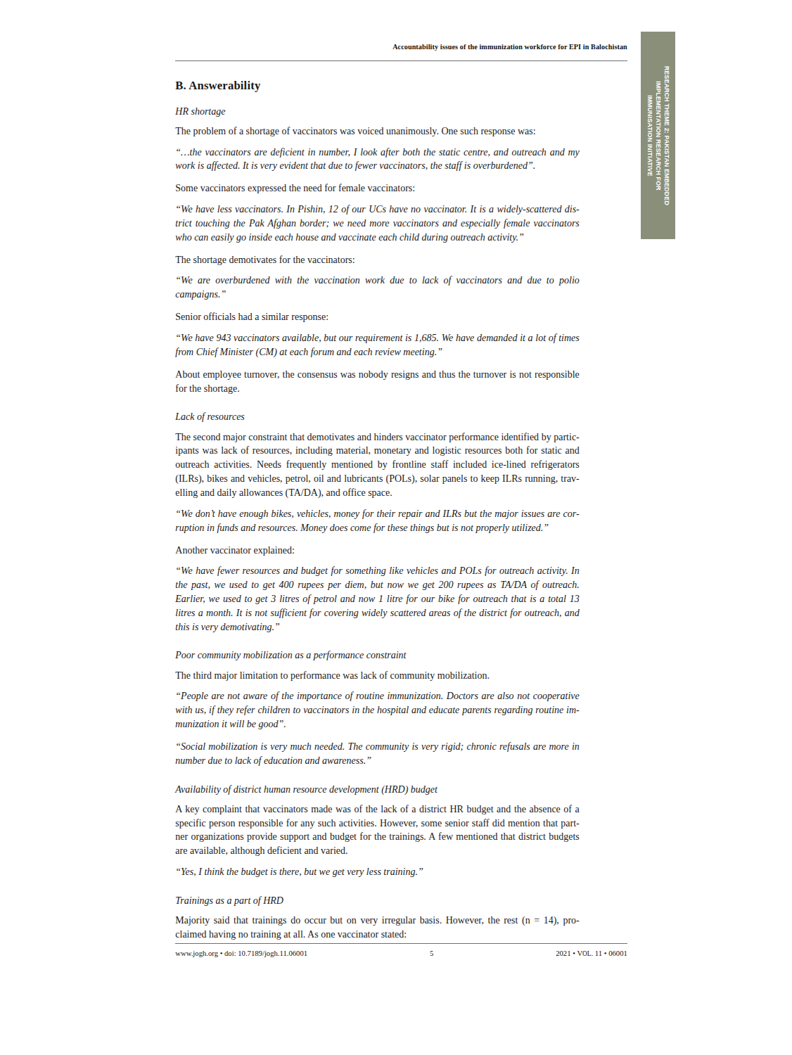RESEARCH THEME 2: PAKISTAN EMBEDDED
IMPLEMENTATION RESEARCH FOR
IMMUNISATION INITIATIVE
Accountability issues of the immunization workforce for EPI in Balochistan
B. Answerability
HR shortage
The problem of a shortage of vaccinators was voiced unanimously. One such response was:
“…the vaccinators are deficient in number, I look after both the static centre, and outreach and my work is affected. It is very evident that due to fewer vaccinators, the staff is overburdened”.
Some vaccinators expressed the need for female vaccinators:
“We have less vaccinators. In Pishin, 12 of our UCs have no vaccinator. It is a widely-scattered district touching the Pak Afghan border; we need more vaccinators and especially female vaccinators who can easily go inside each house and vaccinate each child during outreach activity.”
The shortage demotivates for the vaccinators:
“We are overburdened with the vaccination work due to lack of vaccinators and due to polio campaigns.”
Senior officials had a similar response:
“We have 943 vaccinators available, but our requirement is 1,685. We have demanded it a lot of times from Chief Minister (CM) at each forum and each review meeting.”
About employee turnover, the consensus was nobody resigns and thus the turnover is not responsible for the shortage.
Lack of resources
The second major constraint that demotivates and hinders vaccinator performance identified by participants was lack of resources, including material, monetary and logistic resources both for static and outreach activities. Needs frequently mentioned by frontline staff included ice-lined refrigerators (ILRs), bikes and vehicles, petrol, oil and lubricants (POLs), solar panels to keep ILRs running, travelling and daily allowances (TA/DA), and office space.
“We don’t have enough bikes, vehicles, money for their repair and ILRs but the major issues are corruption in funds and resources. Money does come for these things but is not properly utilized.”
Another vaccinator explained:
“We have fewer resources and budget for something like vehicles and POLs for outreach activity. In the past, we used to get 400 rupees per diem, but now we get 200 rupees as TA/DA of outreach. Earlier, we used to get 3 litres of petrol and now 1 litre for our bike for outreach that is a total 13 litres a month. It is not sufficient for covering widely scattered areas of the district for outreach, and this is very demotivating.”
Poor community mobilization as a performance constraint
The third major limitation to performance was lack of community mobilization.
“People are not aware of the importance of routine immunization. Doctors are also not cooperative with us, if they refer children to vaccinators in the hospital and educate parents regarding routine immunization it will be good”.
“Social mobilization is very much needed. The community is very rigid; chronic refusals are more in number due to lack of education and awareness.”
Availability of district human resource development (HRD) budget
A key complaint that vaccinators made was of the lack of a district HR budget and the absence of a specific person responsible for any such activities. However, some senior staff did mention that partner organizations provide support and budget for the trainings. A few mentioned that district budgets are available, although deficient and varied.
“Yes, I think the budget is there, but we get very less training.”
Trainings as a part of HRD
Majority said that trainings do occur but on very irregular basis. However, the rest (n = 14), proclaimed having no training at all. As one vaccinator stated:
www.jogh.org • doi: 10.7189/jogh.11.06001
5
2021 • VOL. 11 • 06001